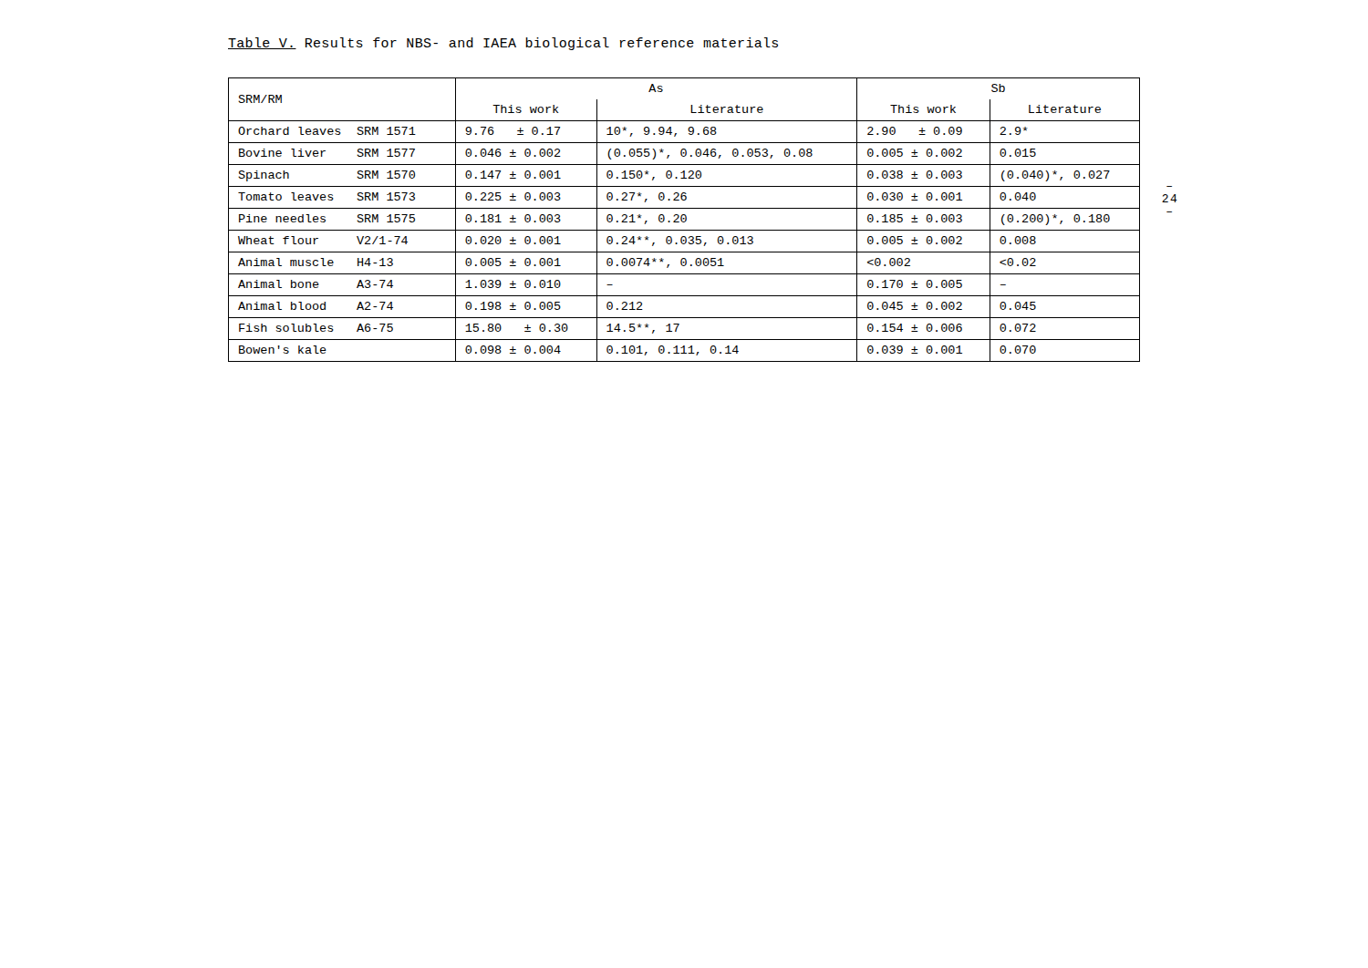Table V. Results for NBS- and IAEA biological reference materials
| SRM/RM | As | Sb |
| --- | --- | --- |
| This work | Literature | This work | Literature |
| Orchard leaves SRM 1571 | 9.76 ± 0.17 | 10*, 9.94, 9.68 | 2.90 ± 0.09 | 2.9* |
| Bovine liver SRM 1577 | 0.046 ± 0.002 | (0.055)*, 0.046, 0.053, 0.08 | 0.005 ± 0.002 | 0.015 |
| Spinach SRM 1570 | 0.147 ± 0.001 | 0.150*, 0.120 | 0.038 ± 0.003 | (0.040)*, 0.027 |
| Tomato leaves SRM 1573 | 0.225 ± 0.003 | 0.27*, 0.26 | 0.030 ± 0.001 | 0.040 |
| Pine needles SRM 1575 | 0.181 ± 0.003 | 0.21*, 0.20 | 0.185 ± 0.003 | (0.200)*, 0.180 |
| Wheat flour V2/1-74 | 0.020 ± 0.001 | 0.24**, 0.035, 0.013 | 0.005 ± 0.002 | 0.008 |
| Animal muscle H4-13 | 0.005 ± 0.001 | 0.0074**, 0.0051 | <0.002 | <0.02 |
| Animal bone A3-74 | 1.039 ± 0.010 | – | 0.170 ± 0.005 | – |
| Animal blood A2-74 | 0.198 ± 0.005 | 0.212 | 0.045 ± 0.002 | 0.045 |
| Fish solubles A6-75 | 15.80 ± 0.30 | 14.5**, 17 | 0.154 ± 0.006 | 0.072 |
| Bowen's kale | 0.098 ± 0.004 | 0.101, 0.111, 0.14 | 0.039 ± 0.001 | 0.070 |
– 24 –